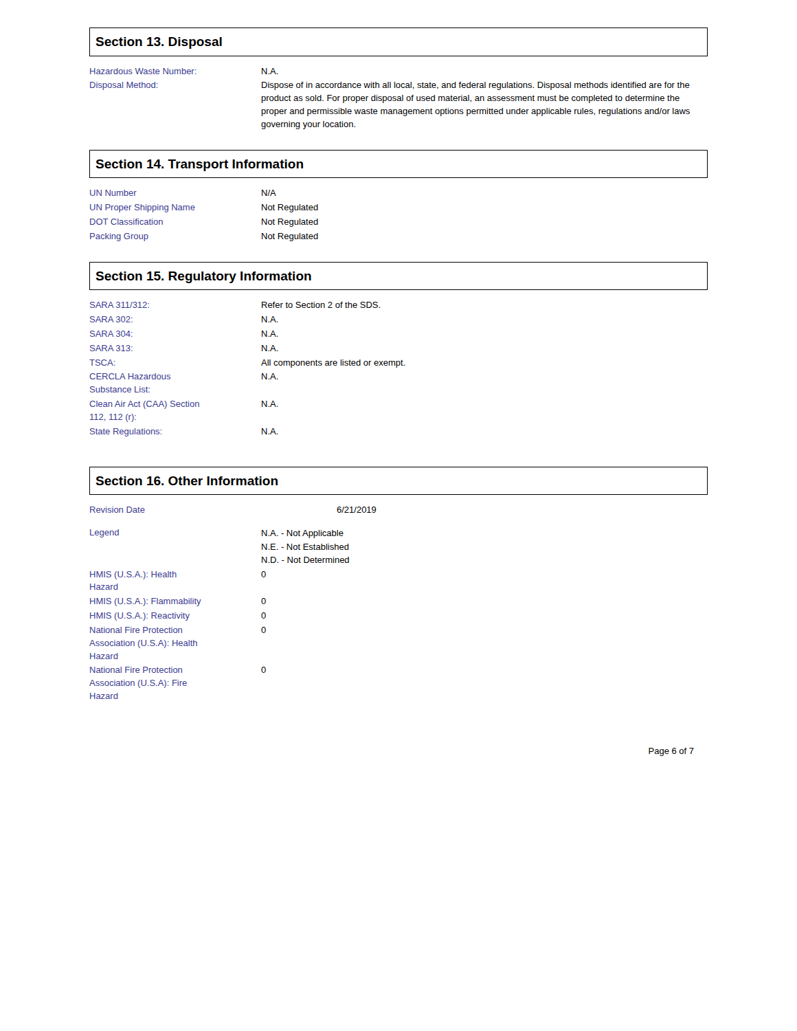Section 13. Disposal
| Hazardous Waste Number: | N.A. |
| Disposal Method: | Dispose of in accordance with all local, state, and federal regulations. Disposal methods identified are for the product as sold. For proper disposal of used material, an assessment must be completed to determine the proper and permissible waste management options permitted under applicable rules, regulations and/or laws governing your location. |
Section 14. Transport Information
| UN Number | N/A |
| UN Proper Shipping Name | Not Regulated |
| DOT Classification | Not Regulated |
| Packing Group | Not Regulated |
Section 15. Regulatory Information
| SARA 311/312: | Refer to Section 2 of the SDS. |
| SARA 302: | N.A. |
| SARA 304: | N.A. |
| SARA 313: | N.A. |
| TSCA: | All components are listed or exempt. |
| CERCLA Hazardous Substance List: | N.A. |
| Clean Air Act (CAA) Section 112, 112 (r): | N.A. |
| State Regulations: | N.A. |
Section 16. Other Information
| Revision Date | 6/21/2019 |
| Legend | N.A. - Not Applicable N.E. - Not Established N.D. - Not Determined |
| HMIS (U.S.A.): Health Hazard | 0 |
| HMIS (U.S.A.): Flammability | 0 |
| HMIS (U.S.A.): Reactivity | 0 |
| National Fire Protection Association (U.S.A): Health Hazard | 0 |
| National Fire Protection Association (U.S.A): Fire Hazard | 0 |
Page 6 of 7